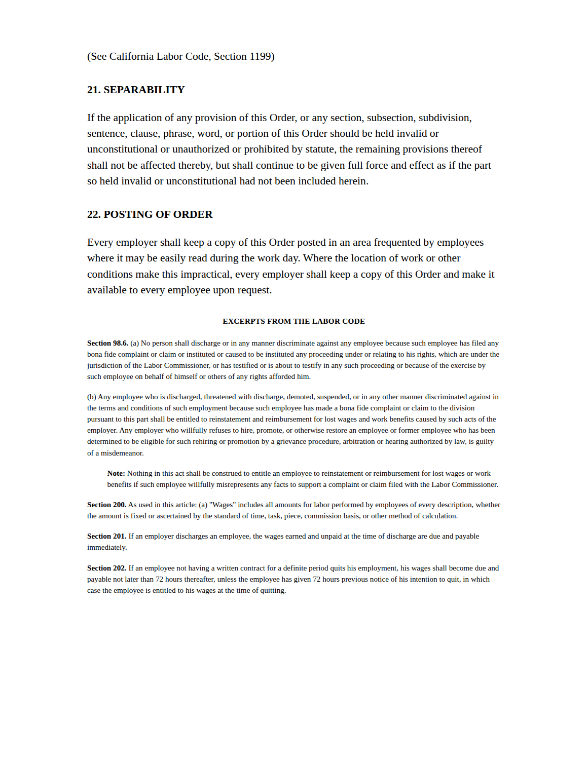(See California Labor Code, Section 1199)
21. SEPARABILITY
If the application of any provision of this Order, or any section, subsection, subdivision, sentence, clause, phrase, word, or portion of this Order should be held invalid or unconstitutional or unauthorized or prohibited by statute, the remaining provisions thereof shall not be affected thereby, but shall continue to be given full force and effect as if the part so held invalid or unconstitutional had not been included herein.
22. POSTING OF ORDER
Every employer shall keep a copy of this Order posted in an area frequented by employees where it may be easily read during the work day. Where the location of work or other conditions make this impractical, every employer shall keep a copy of this Order and make it available to every employee upon request.
EXCERPTS FROM THE LABOR CODE
Section 98.6. (a) No person shall discharge or in any manner discriminate against any employee because such employee has filed any bona fide complaint or claim or instituted or caused to be instituted any proceeding under or relating to his rights, which are under the jurisdiction of the Labor Commissioner, or has testified or is about to testify in any such proceeding or because of the exercise by such employee on behalf of himself or others of any rights afforded him.
(b) Any employee who is discharged, threatened with discharge, demoted, suspended, or in any other manner discriminated against in the terms and conditions of such employment because such employee has made a bona fide complaint or claim to the division pursuant to this part shall be entitled to reinstatement and reimbursement for lost wages and work benefits caused by such acts of the employer. Any employer who willfully refuses to hire, promote, or otherwise restore an employee or former employee who has been determined to be eligible for such rehiring or promotion by a grievance procedure, arbitration or hearing authorized by law, is guilty of a misdemeanor.
Note: Nothing in this act shall be construed to entitle an employee to reinstatement or reimbursement for lost wages or work benefits if such employee willfully misrepresents any facts to support a complaint or claim filed with the Labor Commissioner.
Section 200. As used in this article: (a) "Wages" includes all amounts for labor performed by employees of every description, whether the amount is fixed or ascertained by the standard of time, task, piece, commission basis, or other method of calculation.
Section 201. If an employer discharges an employee, the wages earned and unpaid at the time of discharge are due and payable immediately.
Section 202. If an employee not having a written contract for a definite period quits his employment, his wages shall become due and payable not later than 72 hours thereafter, unless the employee has given 72 hours previous notice of his intention to quit, in which case the employee is entitled to his wages at the time of quitting.